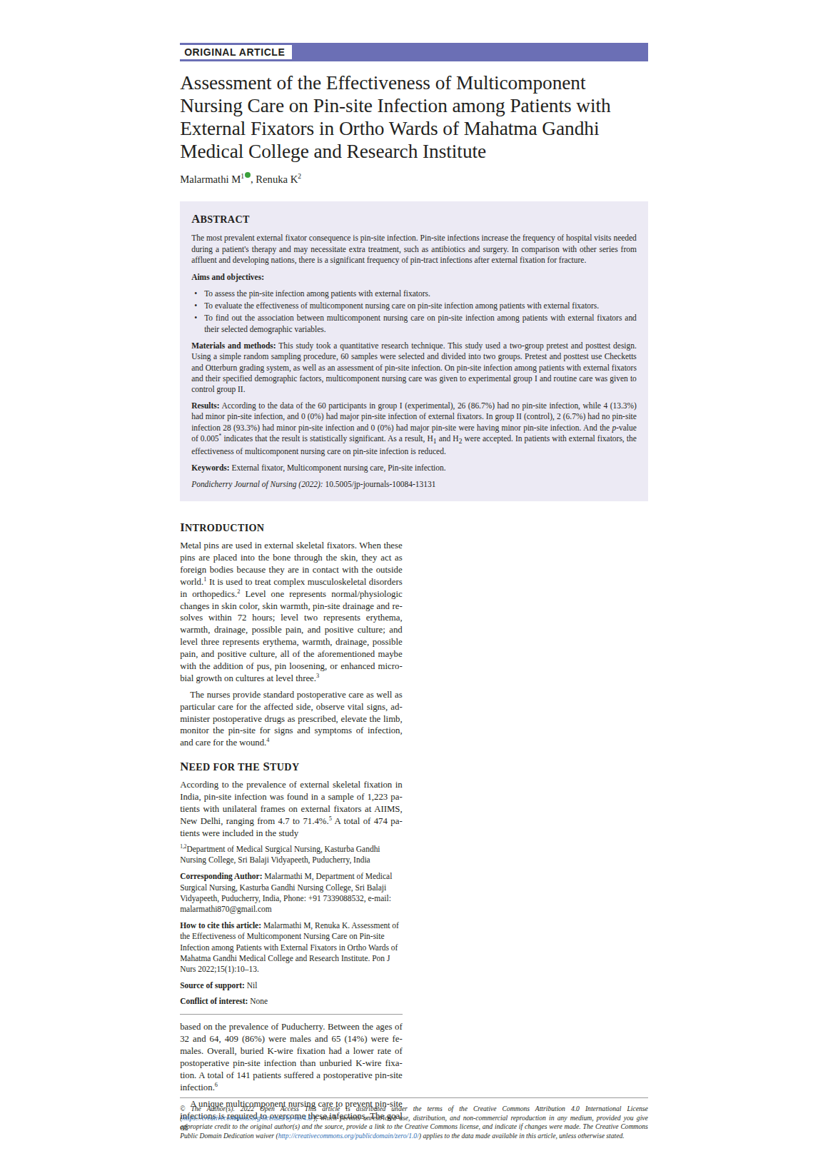ORIGINAL ARTICLE
Assessment of the Effectiveness of Multicomponent Nursing Care on Pin-site Infection among Patients with External Fixators in Ortho Wards of Mahatma Gandhi Medical College and Research Institute
Malarmathi M1 , Renuka K2
ABSTRACT
The most prevalent external fixator consequence is pin-site infection. Pin-site infections increase the frequency of hospital visits needed during a patient's therapy and may necessitate extra treatment, such as antibiotics and surgery. In comparison with other series from affluent and developing nations, there is a significant frequency of pin-tract infections after external fixation for fracture.
Aims and objectives:
To assess the pin-site infection among patients with external fixators.
To evaluate the effectiveness of multicomponent nursing care on pin-site infection among patients with external fixators.
To find out the association between multicomponent nursing care on pin-site infection among patients with external fixators and their selected demographic variables.
Materials and methods: This study took a quantitative research technique. This study used a two-group pretest and posttest design. Using a simple random sampling procedure, 60 samples were selected and divided into two groups. Pretest and posttest use Checketts and Otterburn grading system, as well as an assessment of pin-site infection. On pin-site infection among patients with external fixators and their specified demographic factors, multicomponent nursing care was given to experimental group I and routine care was given to control group II.
Results: According to the data of the 60 participants in group I (experimental), 26 (86.7%) had no pin-site infection, while 4 (13.3%) had minor pin-site infection, and 0 (0%) had major pin-site infection of external fixators. In group II (control), 2 (6.7%) had no pin-site infection 28 (93.3%) had minor pin-site infection and 0 (0%) had major pin-site were having minor pin-site infection. And the p-value of 0.005* indicates that the result is statistically significant. As a result, H1 and H2 were accepted. In patients with external fixators, the effectiveness of multicomponent nursing care on pin-site infection is reduced.
Keywords: External fixator, Multicomponent nursing care, Pin-site infection.
Pondicherry Journal of Nursing (2022): 10.5005/jp-journals-10084-13131
INTRODUCTION
Metal pins are used in external skeletal fixators. When these pins are placed into the bone through the skin, they act as foreign bodies because they are in contact with the outside world.1 It is used to treat complex musculoskeletal disorders in orthopedics.2 Level one represents normal/physiologic changes in skin color, skin warmth, pin-site drainage and resolves within 72 hours; level two represents erythema, warmth, drainage, possible pain, and positive culture; and level three represents erythema, warmth, drainage, possible pain, and positive culture, all of the aforementioned maybe with the addition of pus, pin loosening, or enhanced microbial growth on cultures at level three.3
The nurses provide standard postoperative care as well as particular care for the affected side, observe vital signs, administer postoperative drugs as prescribed, elevate the limb, monitor the pin-site for signs and symptoms of infection, and care for the wound.4
NEED FOR THE STUDY
According to the prevalence of external skeletal fixation in India, pin-site infection was found in a sample of 1,223 patients with unilateral frames on external fixators at AIIMS, New Delhi, ranging from 4.7 to 71.4%.5 A total of 474 patients were included in the study
1,2Department of Medical Surgical Nursing, Kasturba Gandhi Nursing College, Sri Balaji Vidyapeeth, Puducherry, India
Corresponding Author: Malarmathi M, Department of Medical Surgical Nursing, Kasturba Gandhi Nursing College, Sri Balaji Vidyapeeth, Puducherry, India, Phone: +91 7339088532, e-mail: malarmathi870@gmail.com
How to cite this article: Malarmathi M, Renuka K. Assessment of the Effectiveness of Multicomponent Nursing Care on Pin-site Infection among Patients with External Fixators in Ortho Wards of Mahatma Gandhi Medical College and Research Institute. Pon J Nurs 2022;15(1):10–13.
Source of support: Nil
Conflict of interest: None
based on the prevalence of Puducherry. Between the ages of 32 and 64, 409 (86%) were males and 65 (14%) were females. Overall, buried K-wire fixation had a lower rate of postoperative pin-site infection than unburied K-wire fixation. A total of 141 patients suffered a postoperative pin-site infection.6
A unique multicomponent nursing care to prevent pin-site infections is required to overcome these infections. The goal of
© The Author(s). 2022 Open Access This article is distributed under the terms of the Creative Commons Attribution 4.0 International License (https://creativecommons.org/licenses/by-nc/4.0/), which permits unrestricted use, distribution, and non-commercial reproduction in any medium, provided you give appropriate credit to the original author(s) and the source, provide a link to the Creative Commons license, and indicate if changes were made. The Creative Commons Public Domain Dedication waiver (http://creativecommons.org/publicdomain/zero/1.0/) applies to the data made available in this article, unless otherwise stated.